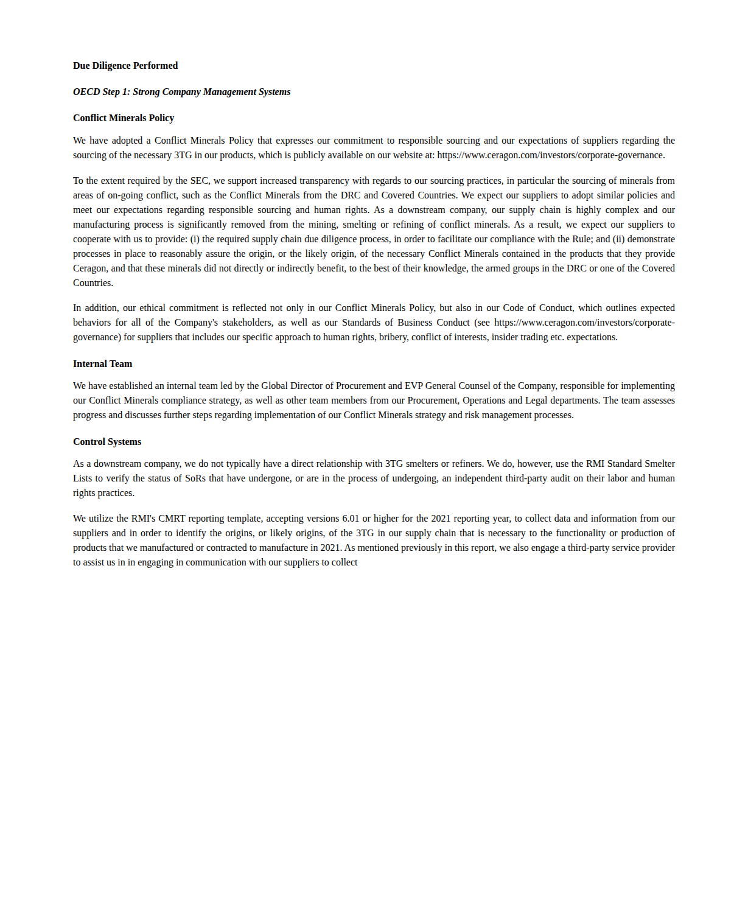Due Diligence Performed
OECD Step 1: Strong Company Management Systems
Conflict Minerals Policy
We have adopted a Conflict Minerals Policy that expresses our commitment to responsible sourcing and our expectations of suppliers regarding the sourcing of the necessary 3TG in our products, which is publicly available on our website at: https://www.ceragon.com/investors/corporate-governance.
To the extent required by the SEC, we support increased transparency with regards to our sourcing practices, in particular the sourcing of minerals from areas of on-going conflict, such as the Conflict Minerals from the DRC and Covered Countries. We expect our suppliers to adopt similar policies and meet our expectations regarding responsible sourcing and human rights. As a downstream company, our supply chain is highly complex and our manufacturing process is significantly removed from the mining, smelting or refining of conflict minerals. As a result, we expect our suppliers to cooperate with us to provide: (i) the required supply chain due diligence process, in order to facilitate our compliance with the Rule; and (ii) demonstrate processes in place to reasonably assure the origin, or the likely origin, of the necessary Conflict Minerals contained in the products that they provide Ceragon, and that these minerals did not directly or indirectly benefit, to the best of their knowledge, the armed groups in the DRC or one of the Covered Countries.
In addition, our ethical commitment is reflected not only in our Conflict Minerals Policy, but also in our Code of Conduct, which outlines expected behaviors for all of the Company's stakeholders, as well as our Standards of Business Conduct (see https://www.ceragon.com/investors/corporate-governance) for suppliers that includes our specific approach to human rights, bribery, conflict of interests, insider trading etc. expectations.
Internal Team
We have established an internal team led by the Global Director of Procurement and EVP General Counsel of the Company, responsible for implementing our Conflict Minerals compliance strategy, as well as other team members from our Procurement, Operations and Legal departments. The team assesses progress and discusses further steps regarding implementation of our Conflict Minerals strategy and risk management processes.
Control Systems
As a downstream company, we do not typically have a direct relationship with 3TG smelters or refiners. We do, however, use the RMI Standard Smelter Lists to verify the status of SoRs that have undergone, or are in the process of undergoing, an independent third-party audit on their labor and human rights practices.
We utilize the RMI's CMRT reporting template, accepting versions 6.01 or higher for the 2021 reporting year, to collect data and information from our suppliers and in order to identify the origins, or likely origins, of the 3TG in our supply chain that is necessary to the functionality or production of products that we manufactured or contracted to manufacture in 2021. As mentioned previously in this report, we also engage a third-party service provider to assist us in in engaging in communication with our suppliers to collect